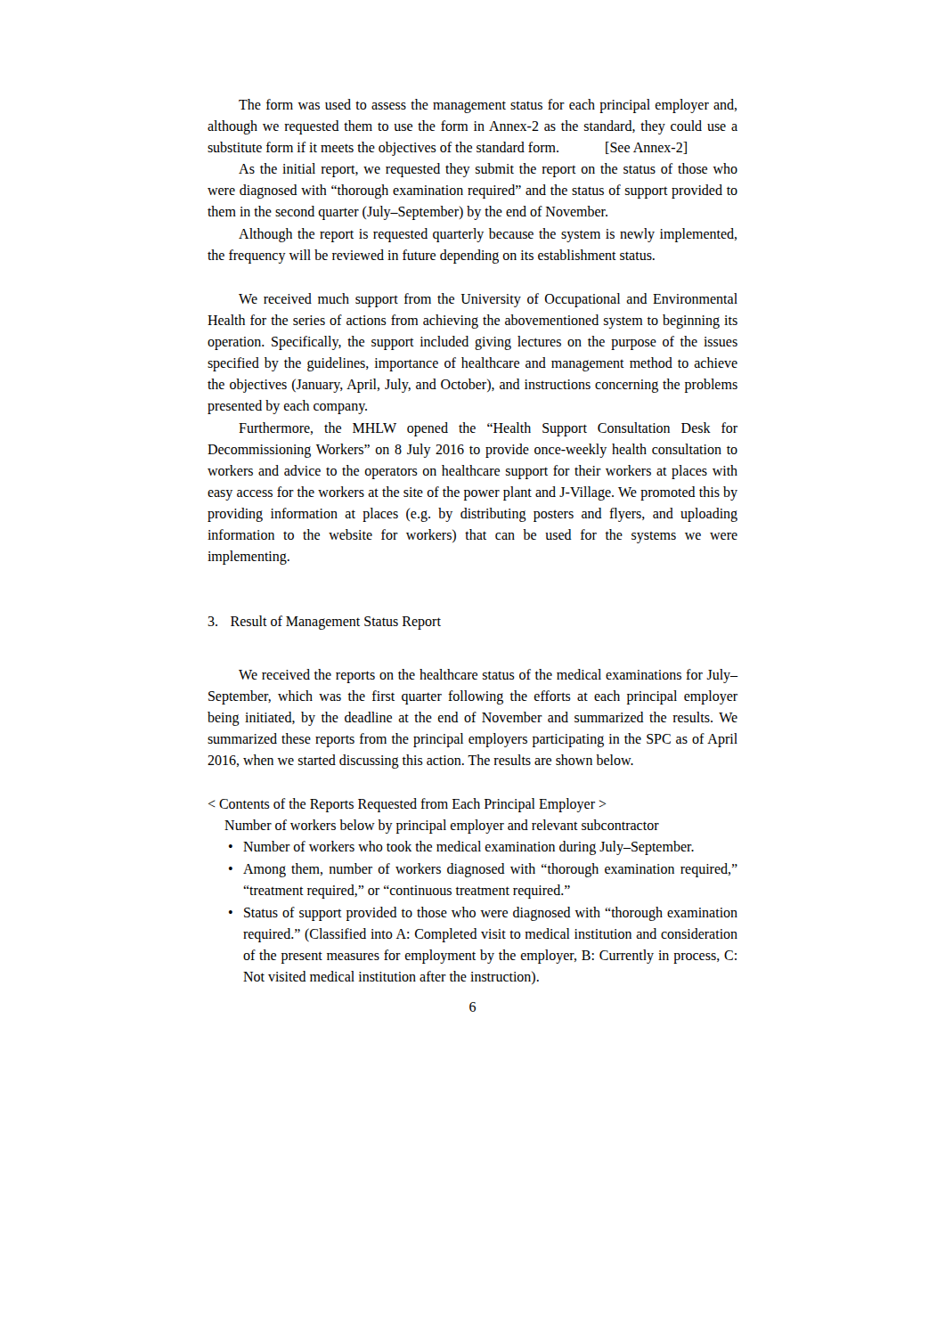The form was used to assess the management status for each principal employer and, although we requested them to use the form in Annex-2 as the standard, they could use a substitute form if it meets the objectives of the standard form. [See Annex-2]
As the initial report, we requested they submit the report on the status of those who were diagnosed with “thorough examination required” and the status of support provided to them in the second quarter (July–September) by the end of November.
Although the report is requested quarterly because the system is newly implemented, the frequency will be reviewed in future depending on its establishment status.
We received much support from the University of Occupational and Environmental Health for the series of actions from achieving the abovementioned system to beginning its operation. Specifically, the support included giving lectures on the purpose of the issues specified by the guidelines, importance of healthcare and management method to achieve the objectives (January, April, July, and October), and instructions concerning the problems presented by each company.
Furthermore, the MHLW opened the “Health Support Consultation Desk for Decommissioning Workers” on 8 July 2016 to provide once-weekly health consultation to workers and advice to the operators on healthcare support for their workers at places with easy access for the workers at the site of the power plant and J-Village. We promoted this by providing information at places (e.g. by distributing posters and flyers, and uploading information to the website for workers) that can be used for the systems we were implementing.
3. Result of Management Status Report
We received the reports on the healthcare status of the medical examinations for July–September, which was the first quarter following the efforts at each principal employer being initiated, by the deadline at the end of November and summarized the results. We summarized these reports from the principal employers participating in the SPC as of April 2016, when we started discussing this action. The results are shown below.
< Contents of the Reports Requested from Each Principal Employer >
Number of workers below by principal employer and relevant subcontractor
Number of workers who took the medical examination during July–September.
Among them, number of workers diagnosed with “thorough examination required,” “treatment required,” or “continuous treatment required.”
Status of support provided to those who were diagnosed with “thorough examination required.” (Classified into A: Completed visit to medical institution and consideration of the present measures for employment by the employer, B: Currently in process, C: Not visited medical institution after the instruction).
6